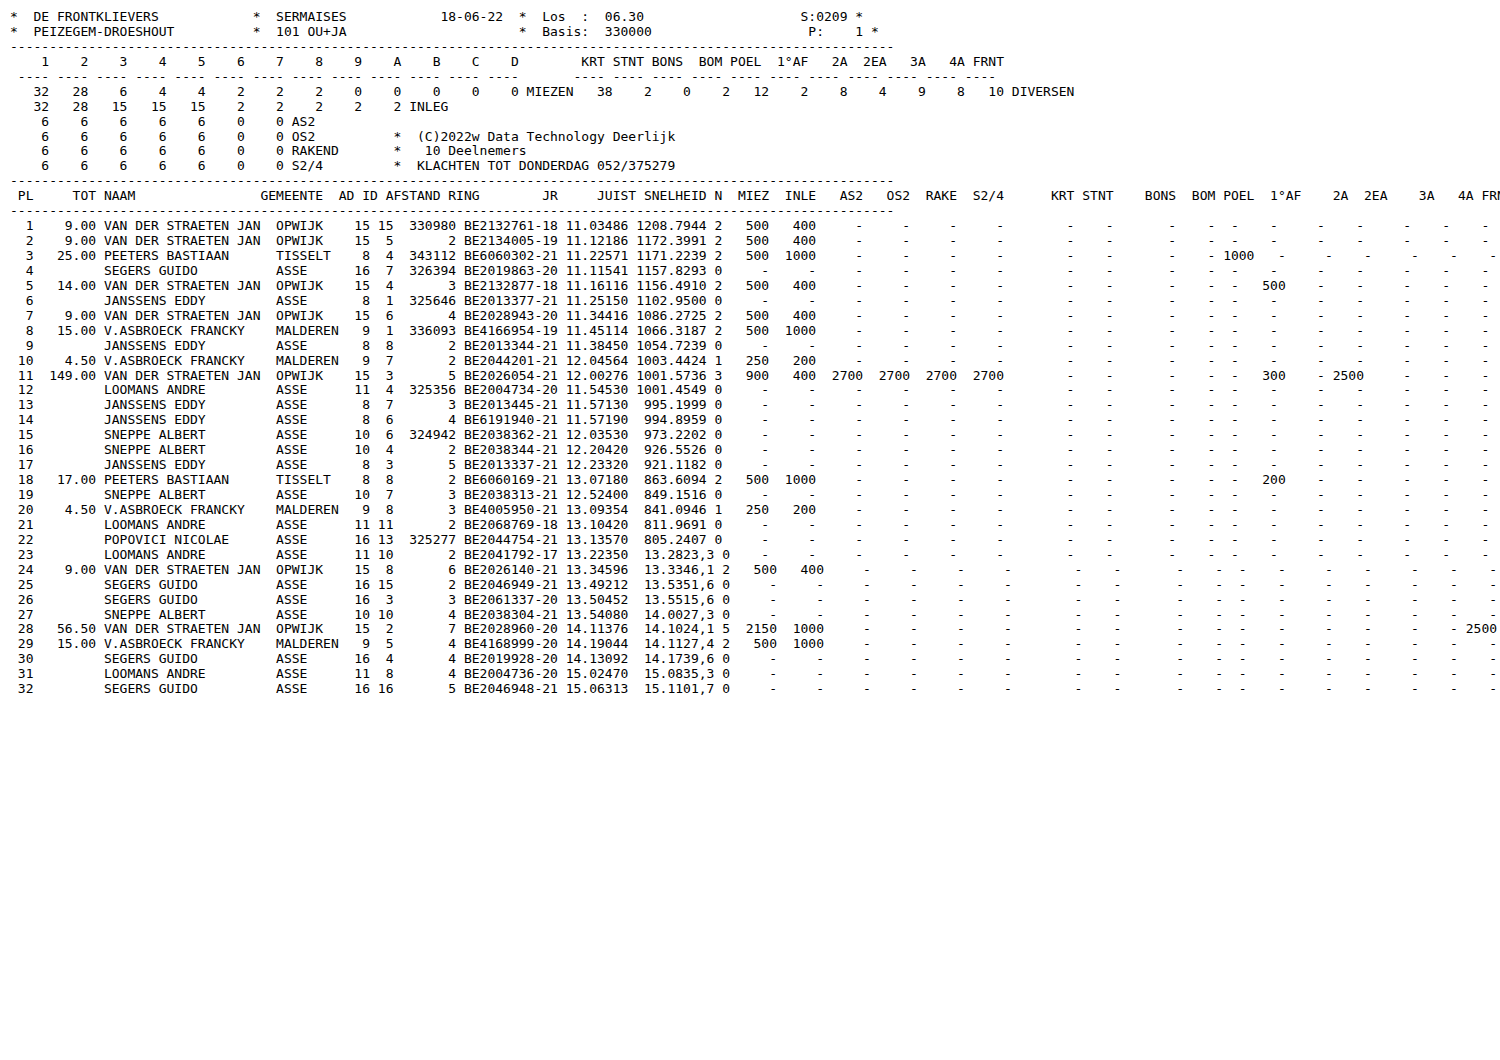*  DE FRONTKLIEVERS            *  SERMAISES            18-06-22  *  Los  :  06.30                    S:0209 *
*  PEIZEGEM-DROESHOUT          *  101 OU+JA                      *  Basis:  330000                    P:    1 *
-----------------------------------------------------------------------------------------------------------------
    1    2    3    4    5    6    7    8    9    A    B    C    D        KRT STNT BONS  BOM POEL  1°AF   2A  2EA   3A   4A FRNT
 ---- ---- ---- ---- ---- ---- ---- ---- ---- ---- ---- ---- ----       ---- ---- ---- ---- ---- ---- ---- ---- ---- ---- ----
   32   28    6    4    4    2    2    2    0    0    0    0    0 MIEZEN   38    2    0    2   12    2    8    4    9    8   10 DIVERSEN
   32   28   15   15   15    2    2    2    2    2 INLEG
    6    6    6    6    6    0    0 AS2
    6    6    6    6    6    0    0 OS2          *  (C)2022w Data Technology Deerlijk
    6    6    6    6    6    0    0 RAKEND       *   10 Deelnemers
    6    6    6    6    6    0    0 S2/4         *  KLACHTEN TOT DONDERDAG 052/375279
-----------------------------------------------------------------------------------------------------------------
 PL     TOT NAAM                GEMEENTE  AD ID AFSTAND RING        JR     JUIST SNELHEID N  MIEZ  INLE   AS2   OS2  RAKE  S2/4      KRT STNT    BONS  BOM POEL  1°AF    2A  2EA    3A   4A FRNT
-----------------------------------------------------------------------------------------------------------------
  1    9.00 VAN DER STRAETEN JAN  OPWIJK    15 15  330980 BE2132761-18 11.03486 1208.7944 2   500   400     -     -     -     -        -    -       -    -  -    -     -    -     -    -    -
  2    9.00 VAN DER STRAETEN JAN  OPWIJK    15  5       2 BE2134005-19 11.12186 1172.3991 2   500   400     -     -     -     -        -    -       -    -  -    -     -    -     -    -    -
  3   25.00 PEETERS BASTIAAN      TISSELT    8  4  343112 BE6060302-21 11.22571 1171.2239 2   500  1000     -     -     -     -        -    -       -    - 1000   -     -    -     -    -    -
  4         SEGERS GUIDO          ASSE      16  7  326394 BE2019863-20 11.11541 1157.8293 0     -     -     -     -     -     -        -    -       -    -  -    -     -    -     -    -    -
  5   14.00 VAN DER STRAETEN JAN  OPWIJK    15  4       3 BE2132877-18 11.16116 1156.4910 2   500   400     -     -     -     -        -    -       -    -  -   500    -    -     -    -    -
  6         JANSSENS EDDY         ASSE       8  1  325646 BE2013377-21 11.25150 1102.9500 0     -     -     -     -     -     -        -    -       -    -  -    -     -    -     -    -    -
  7    9.00 VAN DER STRAETEN JAN  OPWIJK    15  6       4 BE2028943-20 11.34416 1086.2725 2   500   400     -     -     -     -        -    -       -    -  -    -     -    -     -    -    -
  8   15.00 V.ASBROECK FRANCKY    MALDEREN   9  1  336093 BE4166954-19 11.45114 1066.3187 2   500  1000     -     -     -     -        -    -       -    -  -    -     -    -     -    -    -
  9         JANSSENS EDDY         ASSE       8  8       2 BE2013344-21 11.38450 1054.7239 0     -     -     -     -     -     -        -    -       -    -  -    -     -    -     -    -    -
 10    4.50 V.ASBROECK FRANCKY    MALDEREN   9  7       2 BE2044201-21 12.04564 1003.4424 1   250   200     -     -     -     -        -    -       -    -  -    -     -    -     -    -    -
 11  149.00 VAN DER STRAETEN JAN  OPWIJK    15  3       5 BE2026054-21 12.00276 1001.5736 3   900   400  2700  2700  2700  2700        -    -       -    -  -   300    - 2500     -    -    -
 12         LOOMANS ANDRE         ASSE      11  4  325356 BE2004734-20 11.54530 1001.4549 0     -     -     -     -     -     -        -    -       -    -  -    -     -    -     -    -    -
 13         JANSSENS EDDY         ASSE       8  7       3 BE2013445-21 11.57130  995.1999 0     -     -     -     -     -     -        -    -       -    -  -    -     -    -     -    -    -
 14         JANSSENS EDDY         ASSE       8  6       4 BE6191940-21 11.57190  994.8959 0     -     -     -     -     -     -        -    -       -    -  -    -     -    -     -    -    -
 15         SNEPPE ALBERT         ASSE      10  6  324942 BE2038362-21 12.03530  973.2202 0     -     -     -     -     -     -        -    -       -    -  -    -     -    -     -    -    -
 16         SNEPPE ALBERT         ASSE      10  4       2 BE2038344-21 12.20420  926.5526 0     -     -     -     -     -     -        -    -       -    -  -    -     -    -     -    -    -
 17         JANSSENS EDDY         ASSE       8  3       5 BE2013337-21 12.23320  921.1182 0     -     -     -     -     -     -        -    -       -    -  -    -     -    -     -    -    -
 18   17.00 PEETERS BASTIAAN      TISSELT    8  8       2 BE6060169-21 13.07180  863.6094 2   500  1000     -     -     -     -        -    -       -    -  -   200    -    -     -    -    -
 19         SNEPPE ALBERT         ASSE      10  7       3 BE2038313-21 12.52400  849.1516 0     -     -     -     -     -     -        -    -       -    -  -    -     -    -     -    -    -
 20    4.50 V.ASBROECK FRANCKY    MALDEREN   9  8       3 BE4005950-21 13.09354  841.0946 1   250   200     -     -     -     -        -    -       -    -  -    -     -    -     -    -    -
 21         LOOMANS ANDRE         ASSE      11 11       2 BE2068769-18 13.10420  811.9691 0     -     -     -     -     -     -        -    -       -    -  -    -     -    -     -    -    -
 22         POPOVICI NICOLAE      ASSE      16 13  325277 BE2044754-21 13.13570  805.2407 0     -     -     -     -     -     -        -    -       -    -  -    -     -    -     -    -    -
 23         LOOMANS ANDRE         ASSE      11 10       2 BE2041792-17 13.22350  13.2823,3 0    -     -     -     -     -     -        -    -       -    -  -    -     -    -     -    -    -
 24    9.00 VAN DER STRAETEN JAN  OPWIJK    15  8       6 BE2026140-21 13.34596  13.3346,1 2   500   400     -     -     -     -        -    -       -    -  -    -     -    -     -    -    -
 25         SEGERS GUIDO          ASSE      16 15       2 BE2046949-21 13.49212  13.5351,6 0     -     -     -     -     -     -        -    -       -    -  -    -     -    -     -    -    -
 26         SEGERS GUIDO          ASSE      16  3       3 BE2061337-20 13.50452  13.5515,6 0     -     -     -     -     -     -        -    -       -    -  -    -     -    -     -    -    -
 27         SNEPPE ALBERT         ASSE      10 10       4 BE2038304-21 13.54080  14.0027,3 0     -     -     -     -     -     -        -    -       -    -  -    -     -    -     -    -    -
 28   56.50 VAN DER STRAETEN JAN  OPWIJK    15  2       7 BE2028960-20 14.11376  14.1024,1 5  2150  1000     -     -     -     -        -    -       -    -  -    -     -    -     -    - 2500
 29   15.00 V.ASBROECK FRANCKY    MALDEREN   9  5       4 BE4168999-20 14.19044  14.1127,4 2   500  1000     -     -     -     -        -    -       -    -  -    -     -    -     -    -    -
 30         SEGERS GUIDO          ASSE      16  4       4 BE2019928-20 14.13092  14.1739,6 0     -     -     -     -     -     -        -    -       -    -  -    -     -    -     -    -    -
 31         LOOMANS ANDRE         ASSE      11  8       4 BE2004736-20 15.02470  15.0835,3 0     -     -     -     -     -     -        -    -       -    -  -    -     -    -     -    -    -
 32         SEGERS GUIDO          ASSE      16 16       5 BE2046948-21 15.06313  15.1101,7 0     -     -     -     -     -     -        -    -       -    -  -    -     -    -     -    -    -